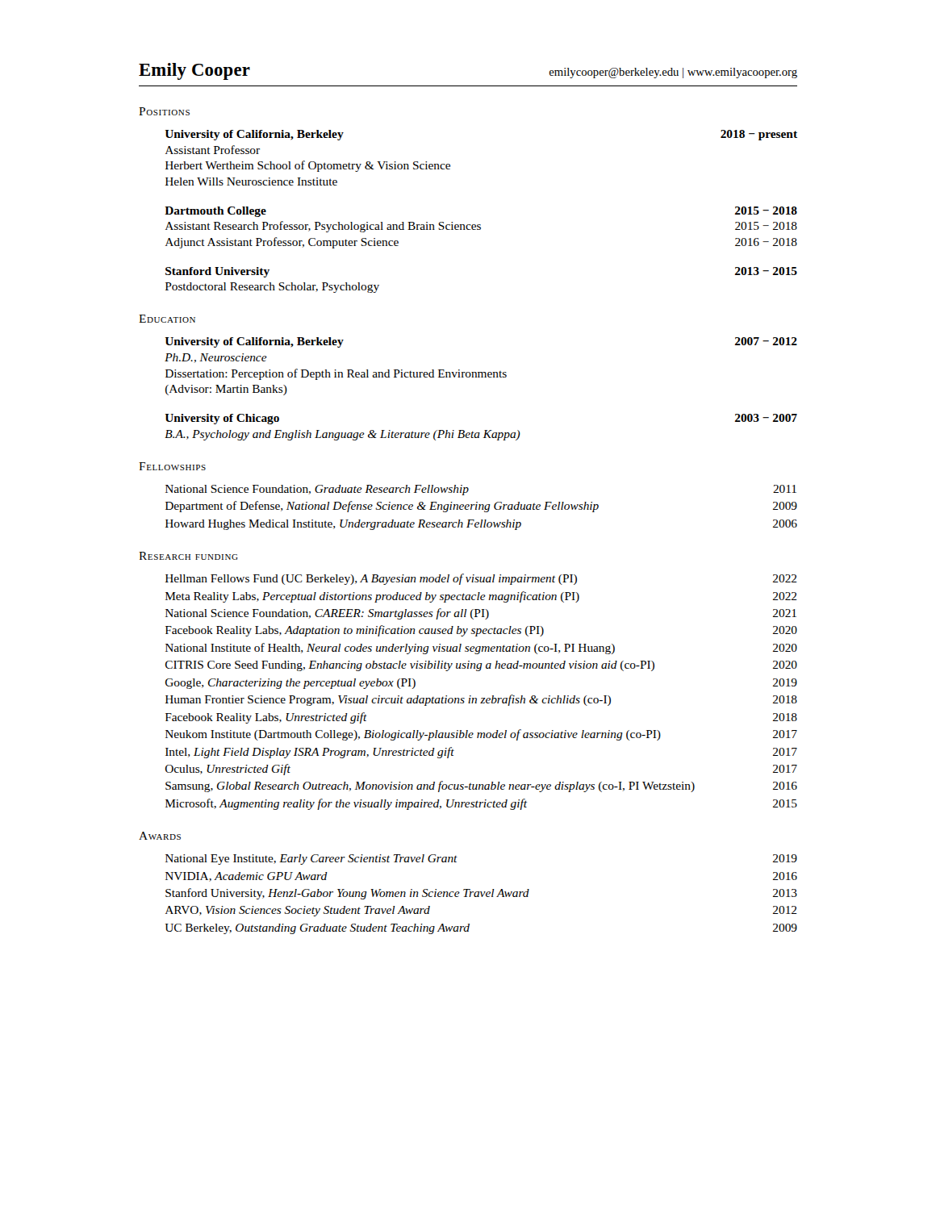Emily Cooper
emilycooper@berkeley.edu | www.emilyacooper.org
Positions
University of California, Berkeley
2018 − present
Assistant Professor
Herbert Wertheim School of Optometry & Vision Science
Helen Wills Neuroscience Institute
Dartmouth College
2015 − 2018
Assistant Research Professor, Psychological and Brain Sciences
2015 − 2018
Adjunct Assistant Professor, Computer Science
2016 − 2018
Stanford University
2013 − 2015
Postdoctoral Research Scholar, Psychology
Education
University of California, Berkeley
2007 − 2012
Ph.D., Neuroscience
Dissertation: Perception of Depth in Real and Pictured Environments
(Advisor: Martin Banks)
University of Chicago
2003 − 2007
B.A., Psychology and English Language & Literature (Phi Beta Kappa)
Fellowships
National Science Foundation, Graduate Research Fellowship 2011
Department of Defense, National Defense Science & Engineering Graduate Fellowship 2009
Howard Hughes Medical Institute, Undergraduate Research Fellowship 2006
Research Funding
Hellman Fellows Fund (UC Berkeley), A Bayesian model of visual impairment (PI) 2022
Meta Reality Labs, Perceptual distortions produced by spectacle magnification (PI) 2022
National Science Foundation, CAREER: Smartglasses for all (PI) 2021
Facebook Reality Labs, Adaptation to minification caused by spectacles (PI) 2020
National Institute of Health, Neural codes underlying visual segmentation (co-I, PI Huang) 2020
CITRIS Core Seed Funding, Enhancing obstacle visibility using a head-mounted vision aid (co-PI) 2020
Google, Characterizing the perceptual eyebox (PI) 2019
Human Frontier Science Program, Visual circuit adaptations in zebrafish & cichlids (co-I) 2018
Facebook Reality Labs, Unrestricted gift 2018
Neukom Institute (Dartmouth College), Biologically-plausible model of associative learning (co-PI) 2017
Intel, Light Field Display ISRA Program, Unrestricted gift 2017
Oculus, Unrestricted Gift 2017
Samsung, Global Research Outreach, Monovision and focus-tunable near-eye displays (co-I, PI Wetzstein) 2016
Microsoft, Augmenting reality for the visually impaired, Unrestricted gift 2015
Awards
National Eye Institute, Early Career Scientist Travel Grant 2019
NVIDIA, Academic GPU Award 2016
Stanford University, Henzl-Gabor Young Women in Science Travel Award 2013
ARVO, Vision Sciences Society Student Travel Award 2012
UC Berkeley, Outstanding Graduate Student Teaching Award 2009